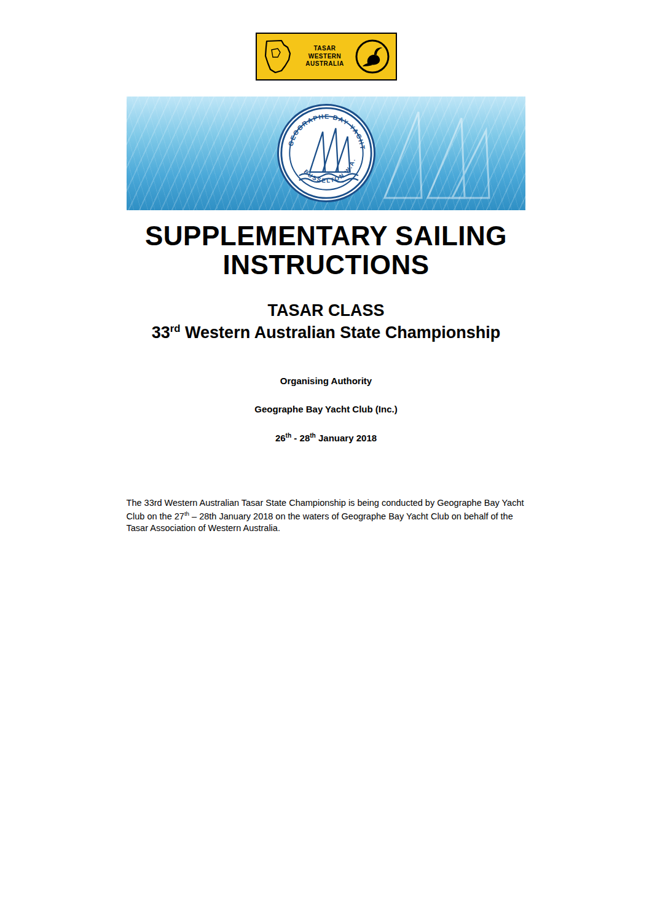TASAR
WESTERN
AUSTRALIA
GEOGRAPHE BAY YACHT CLUB BUSSELTON W.A.
SUPPLEMENTARY SAILING INSTRUCTIONS
TASAR CLASS
33rd Western Australian State Championship
Organising Authority
Geographe Bay Yacht Club (Inc.)
26th - 28th January 2018
The 33rd Western Australian Tasar State Championship is being conducted by Geographe Bay Yacht Club on the 27th – 28th January 2018 on the waters of Geographe Bay Yacht Club on behalf of the Tasar Association of Western Australia.